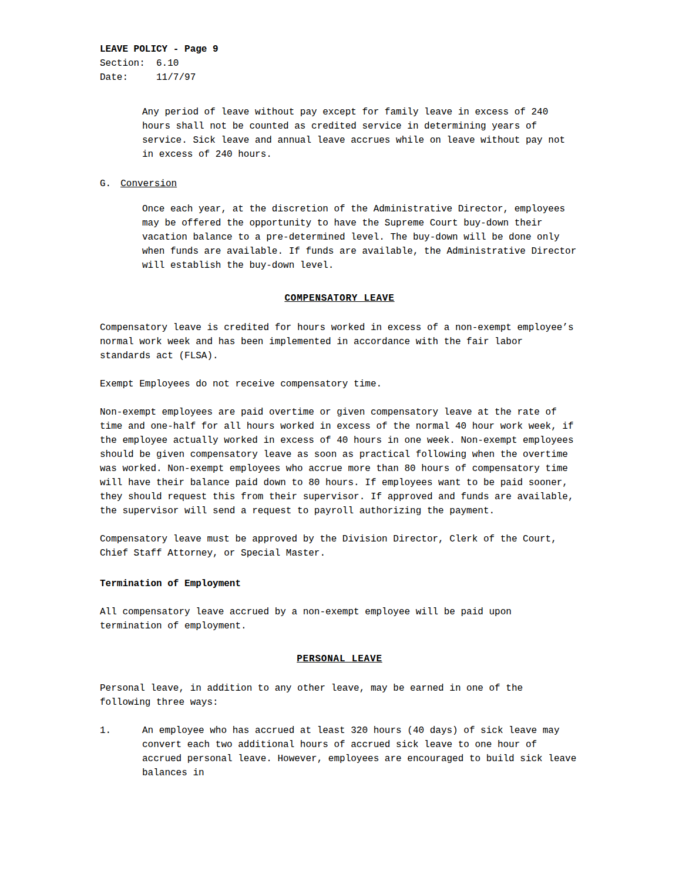LEAVE POLICY - Page 9
Section: 6.10
Date: 11/7/97
Any period of leave without pay except for family leave in excess of 240 hours shall not be counted as credited service in determining years of service. Sick leave and annual leave accrues while on leave without pay not in excess of 240 hours.
G. Conversion
Once each year, at the discretion of the Administrative Director, employees may be offered the opportunity to have the Supreme Court buy-down their vacation balance to a pre-determined level. The buy-down will be done only when funds are available. If funds are available, the Administrative Director will establish the buy-down level.
COMPENSATORY LEAVE
Compensatory leave is credited for hours worked in excess of a non-exempt employee’s normal work week and has been implemented in accordance with the fair labor standards act (FLSA).
Exempt Employees do not receive compensatory time.
Non-exempt employees are paid overtime or given compensatory leave at the rate of time and one-half for all hours worked in excess of the normal 40 hour work week, if the employee actually worked in excess of 40 hours in one week. Non-exempt employees should be given compensatory leave as soon as practical following when the overtime was worked. Non-exempt employees who accrue more than 80 hours of compensatory time will have their balance paid down to 80 hours. If employees want to be paid sooner, they should request this from their supervisor. If approved and funds are available, the supervisor will send a request to payroll authorizing the payment.
Compensatory leave must be approved by the Division Director, Clerk of the Court, Chief Staff Attorney, or Special Master.
Termination of Employment
All compensatory leave accrued by a non-exempt employee will be paid upon termination of employment.
PERSONAL LEAVE
Personal leave, in addition to any other leave, may be earned in one of the following three ways:
1. An employee who has accrued at least 320 hours (40 days) of sick leave may convert each two additional hours of accrued sick leave to one hour of accrued personal leave. However, employees are encouraged to build sick leave balances in